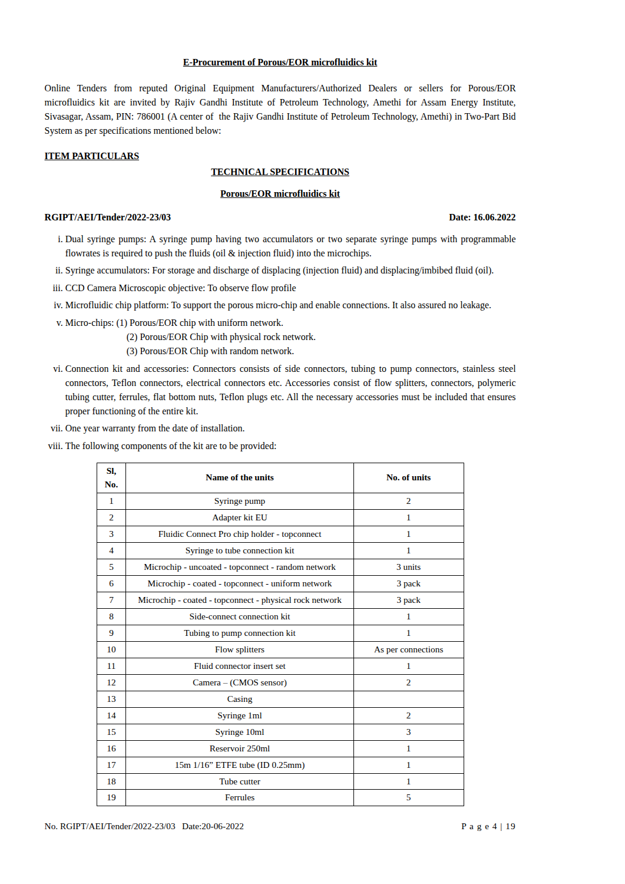E-Procurement of Porous/EOR microfluidics kit
Online Tenders from reputed Original Equipment Manufacturers/Authorized Dealers or sellers for Porous/EOR microfluidics kit are invited by Rajiv Gandhi Institute of Petroleum Technology, Amethi for Assam Energy Institute, Sivasagar, Assam, PIN: 786001 (A center of the Rajiv Gandhi Institute of Petroleum Technology, Amethi) in Two-Part Bid System as per specifications mentioned below:
ITEM PARTICULARS
TECHNICAL SPECIFICATIONS
Porous/EOR microfluidics kit
RGIPT/AEI/Tender/2022-23/03 Date: 16.06.2022
Dual syringe pumps: A syringe pump having two accumulators or two separate syringe pumps with programmable flowrates is required to push the fluids (oil & injection fluid) into the microchips.
Syringe accumulators: For storage and discharge of displacing (injection fluid) and displacing/imbibed fluid (oil).
CCD Camera Microscopic objective: To observe flow profile
Microfluidic chip platform: To support the porous micro-chip and enable connections. It also assured no leakage.
Micro-chips: (1) Porous/EOR chip with uniform network.
(2) Porous/EOR Chip with physical rock network.
(3) Porous/EOR Chip with random network.
Connection kit and accessories: Connectors consists of side connectors, tubing to pump connectors, stainless steel connectors, Teflon connectors, electrical connectors etc. Accessories consist of flow splitters, connectors, polymeric tubing cutter, ferrules, flat bottom nuts, Teflon plugs etc. All the necessary accessories must be included that ensures proper functioning of the entire kit.
One year warranty from the date of installation.
The following components of the kit are to be provided:
| Sl, No. | Name of the units | No. of units |
| --- | --- | --- |
| 1 | Syringe pump | 2 |
| 2 | Adapter kit EU | 1 |
| 3 | Fluidic Connect Pro chip holder - topconnect | 1 |
| 4 | Syringe to tube connection kit | 1 |
| 5 | Microchip - uncoated - topconnect - random network | 3 units |
| 6 | Microchip - coated - topconnect - uniform network | 3 pack |
| 7 | Microchip - coated - topconnect - physical rock network | 3 pack |
| 8 | Side-connect connection kit | 1 |
| 9 | Tubing to pump connection kit | 1 |
| 10 | Flow splitters | As per connections |
| 11 | Fluid connector insert set | 1 |
| 12 | Camera – (CMOS sensor) | 2 |
| 13 | Casing | |
| 14 | Syringe 1ml | 2 |
| 15 | Syringe 10ml | 3 |
| 16 | Reservoir 250ml | 1 |
| 17 | 15m 1/16” ETFE tube (ID 0.25mm) | 1 |
| 18 | Tube cutter | 1 |
| 19 | Ferrules | 5 |
No. RGIPT/AEI/Tender/2022-23/03 Date:20-06-2022 P a g e 4 | 19